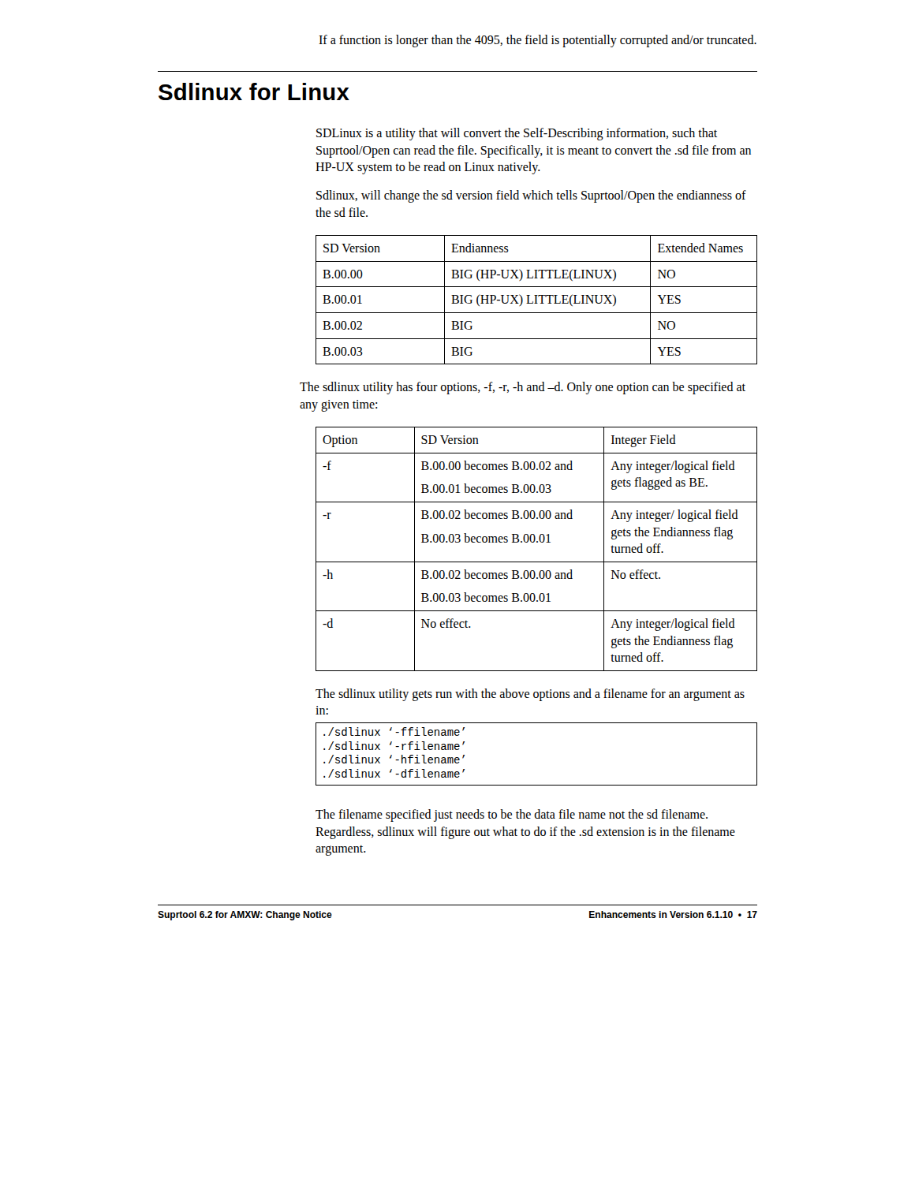If a function is longer than the 4095, the field is potentially corrupted and/or truncated.
Sdlinux for Linux
SDLinux is a utility that will convert the Self-Describing information, such that Suprtool/Open can read the file. Specifically, it is meant to convert the .sd file from an HP-UX system to be read on Linux natively.
Sdlinux, will change the sd version field which tells Suprtool/Open the endianness of the sd file.
| SD Version | Endianness | Extended Names |
| B.00.00 | BIG (HP-UX) LITTLE(LINUX) | NO |
| B.00.01 | BIG (HP-UX) LITTLE(LINUX) | YES |
| B.00.02 | BIG | NO |
| B.00.03 | BIG | YES |
The sdlinux utility has four options, -f, -r, -h and –d. Only one option can be specified at any given time:
| Option | SD Version | Integer Field |
| -f | B.00.00 becomes B.00.02 and B.00.01 becomes B.00.03 | Any integer/logical field gets flagged as BE. |
| -r | B.00.02 becomes B.00.00 and B.00.03 becomes B.00.01 | Any integer/ logical field gets the Endianness flag turned off. |
| -h | B.00.02 becomes B.00.00 and B.00.03 becomes B.00.01 | No effect. |
| -d | No effect. | Any integer/logical field gets the Endianness flag turned off. |
The sdlinux utility gets run with the above options and a filename for an argument as in:
./sdlinux ‘-ffilename’
./sdlinux ‘-rfilename’
./sdlinux ‘-hfilename’
./sdlinux ‘-dfilename’
The filename specified just needs to be the data file name not the sd filename. Regardless, sdlinux will figure out what to do if the .sd extension is in the filename argument.
Suprtool 6.2 for AMXW: Change Notice
Enhancements in Version 6.1.10 • 17